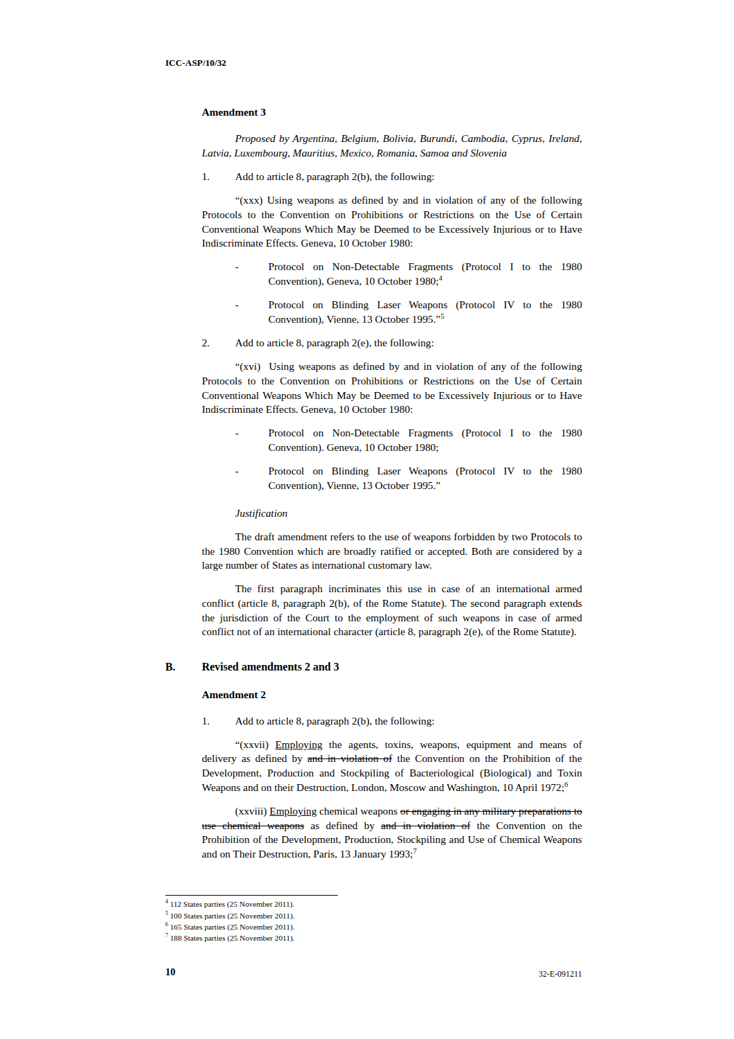ICC-ASP/10/32
Amendment 3
Proposed by Argentina, Belgium, Bolivia, Burundi, Cambodia, Cyprus, Ireland, Latvia, Luxembourg, Mauritius, Mexico, Romania, Samoa and Slovenia
1.
Add to article 8, paragraph 2(b), the following:
“(xxx) Using weapons as defined by and in violation of any of the following Protocols to the Convention on Prohibitions or Restrictions on the Use of Certain Conventional Weapons Which May be Deemed to be Excessively Injurious or to Have Indiscriminate Effects. Geneva, 10 October 1980:
-
Protocol on Non-Detectable Fragments (Protocol I to the 1980 Convention), Geneva, 10 October 1980;4
-
Protocol on Blinding Laser Weapons (Protocol IV to the 1980 Convention), Vienne, 13 October 1995.”5
2.
Add to article 8, paragraph 2(e), the following:
“(xvi) Using weapons as defined by and in violation of any of the following Protocols to the Convention on Prohibitions or Restrictions on the Use of Certain Conventional Weapons Which May be Deemed to be Excessively Injurious or to Have Indiscriminate Effects. Geneva, 10 October 1980:
-
Protocol on Non-Detectable Fragments (Protocol I to the 1980 Convention). Geneva, 10 October 1980;
-
Protocol on Blinding Laser Weapons (Protocol IV to the 1980 Convention), Vienne, 13 October 1995.”
Justification
The draft amendment refers to the use of weapons forbidden by two Protocols to the 1980 Convention which are broadly ratified or accepted. Both are considered by a large number of States as international customary law.
The first paragraph incriminates this use in case of an international armed conflict (article 8, paragraph 2(b), of the Rome Statute). The second paragraph extends the jurisdiction of the Court to the employment of such weapons in case of armed conflict not of an international character (article 8, paragraph 2(e), of the Rome Statute).
B. Revised amendments 2 and 3
Amendment 2
1.
Add to article 8, paragraph 2(b), the following:
“(xxvii) Employing the agents, toxins, weapons, equipment and means of delivery as defined by and in violation of the Convention on the Prohibition of the Development, Production and Stockpiling of Bacteriological (Biological) and Toxin Weapons and on their Destruction, London, Moscow and Washington, 10 April 1972;6
(xxviii) Employing chemical weapons or engaging in any military preparations to use chemical weapons as defined by and in violation of the Convention on the Prohibition of the Development, Production, Stockpiling and Use of Chemical Weapons and on Their Destruction, Paris, 13 January 1993;7
4 112 States parties (25 November 2011).
5 100 States parties (25 November 2011).
6 165 States parties (25 November 2011).
7 188 States parties (25 November 2011).
10
32-E-091211